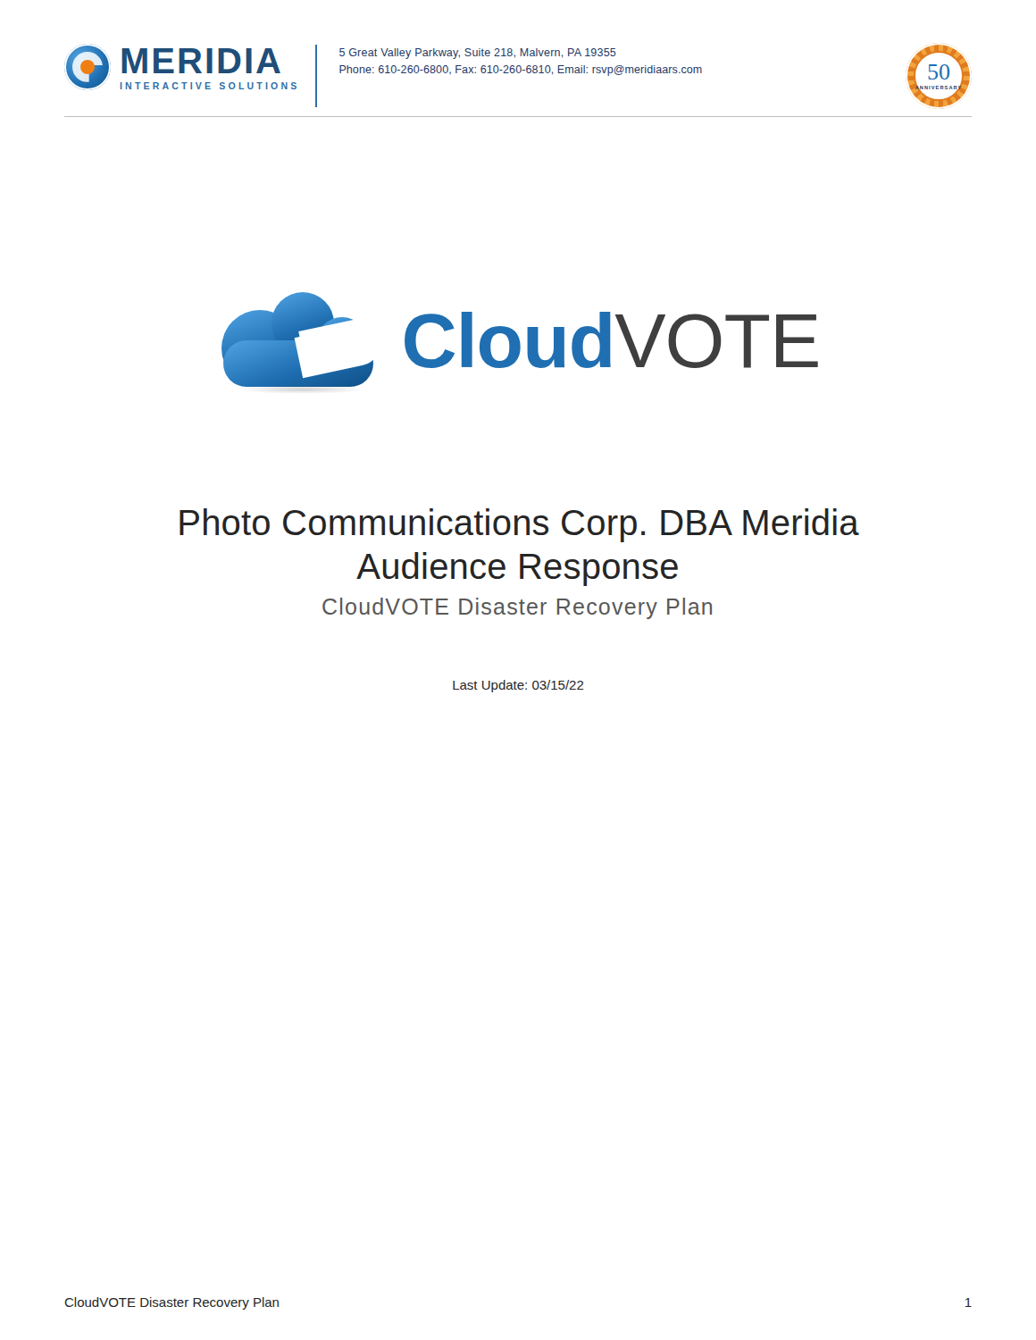MERIDIA
INTERACTIVE SOLUTIONS
5 Great Valley Parkway, Suite 218, Malvern, PA 19355
Phone: 610-260-6800, Fax: 610-260-6810, Email: rsvp@meridiaars.com
50
ANNIVERSARY
Cloud VOTE
Photo Communications Corp. DBA Meridia
Audience Response
CloudVOTE Disaster Recovery Plan
Last Update: 03/15/22
CloudVOTE Disaster Recovery Plan 1